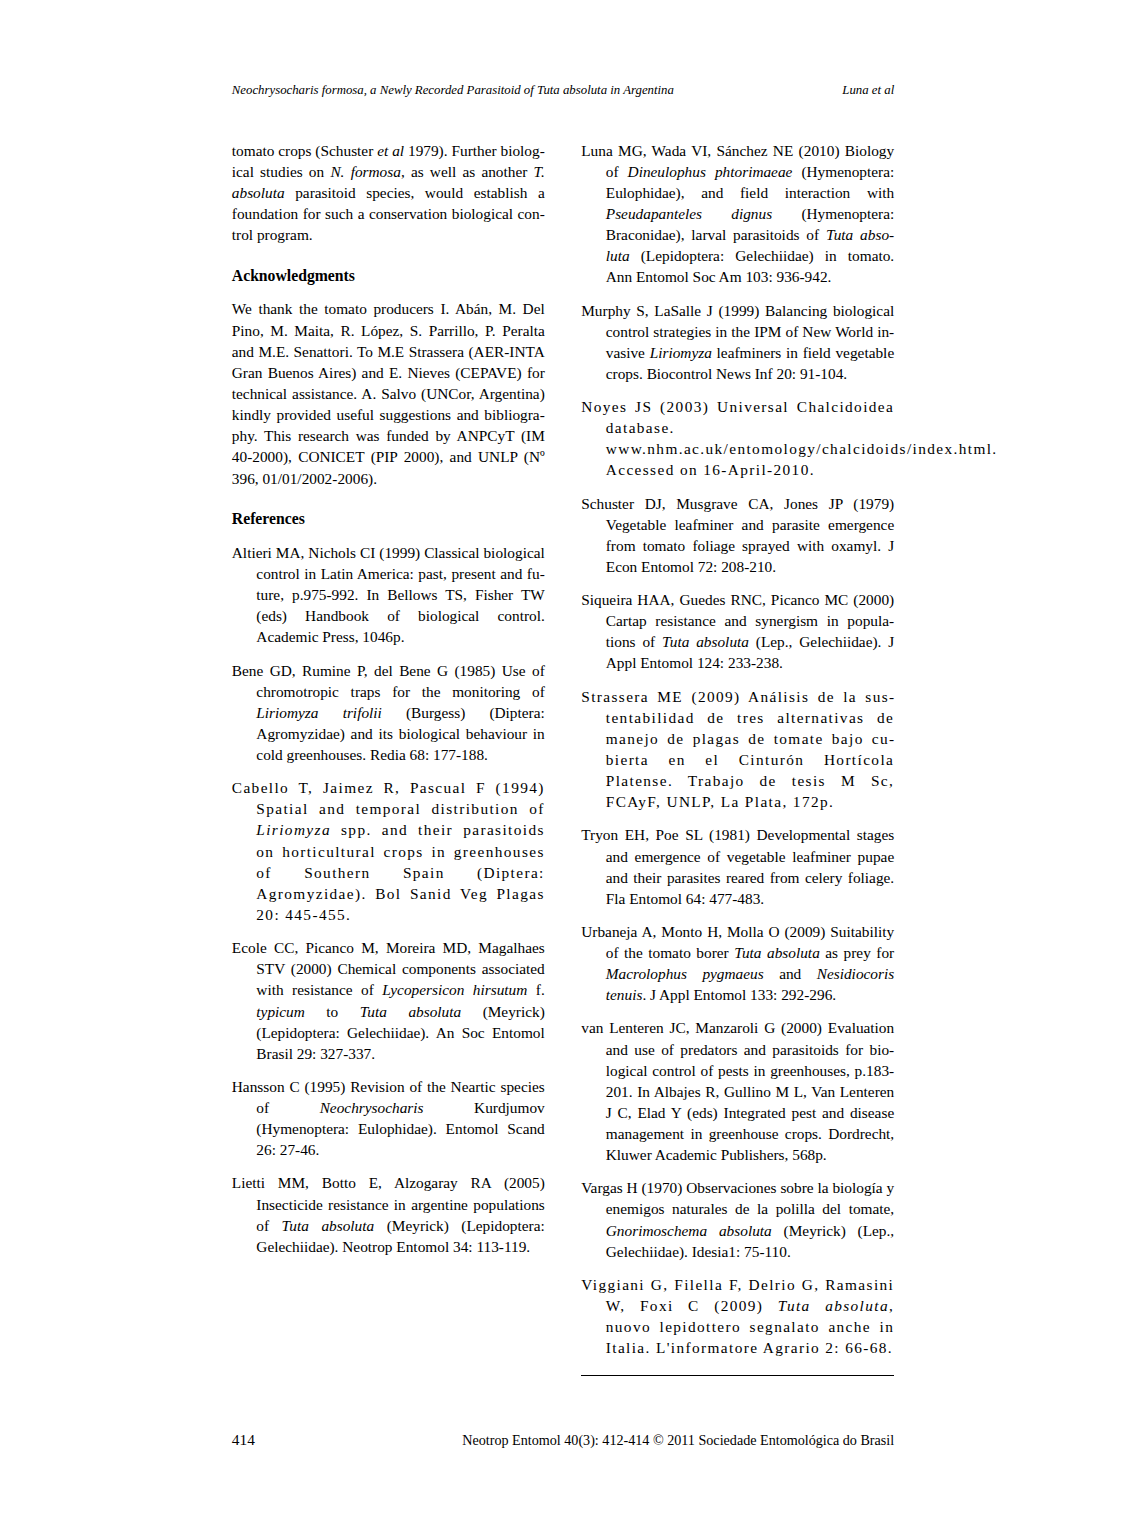Neochrysocharis formosa, a Newly Recorded Parasitoid of Tuta absoluta in Argentina
Luna et al
tomato crops (Schuster et al 1979). Further biological studies on N. formosa, as well as another T. absoluta parasitoid species, would establish a foundation for such a conservation biological control program.
Acknowledgments
We thank the tomato producers I. Abán, M. Del Pino, M. Maita, R. López, S. Parrillo, P. Peralta and M.E. Senattori. To M.E Strassera (AER-INTA Gran Buenos Aires) and E. Nieves (CEPAVE) for technical assistance. A. Salvo (UNCor, Argentina) kindly provided useful suggestions and bibliography. This research was funded by ANPCyT (IM 40-2000), CONICET (PIP 2000), and UNLP (Nº 396, 01/01/2002-2006).
References
Altieri MA, Nichols CI (1999) Classical biological control in Latin America: past, present and future, p.975-992. In Bellows TS, Fisher TW (eds) Handbook of biological control. Academic Press, 1046p.
Bene GD, Rumine P, del Bene G (1985) Use of chromotropic traps for the monitoring of Liriomyza trifolii (Burgess) (Diptera: Agromyzidae) and its biological behaviour in cold greenhouses. Redia 68: 177-188.
Cabello T, Jaimez R, Pascual F (1994) Spatial and temporal distribution of Liriomyza spp. and their parasitoids on horticultural crops in greenhouses of Southern Spain (Diptera: Agromyzidae). Bol Sanid Veg Plagas 20: 445-455.
Ecole CC, Picanco M, Moreira MD, Magalhaes STV (2000) Chemical components associated with resistance of Lycopersicon hirsutum f. typicum to Tuta absoluta (Meyrick) (Lepidoptera: Gelechiidae). An Soc Entomol Brasil 29: 327-337.
Hansson C (1995) Revision of the Neartic species of Neochrysocharis Kurdjumov (Hymenoptera: Eulophidae). Entomol Scand 26: 27-46.
Lietti MM, Botto E, Alzogaray RA (2005) Insecticide resistance in argentine populations of Tuta absoluta (Meyrick) (Lepidoptera: Gelechiidae). Neotrop Entomol 34: 113-119.
Luna MG, Wada VI, Sánchez NE (2010) Biology of Dineulophus phtorimaeae (Hymenoptera: Eulophidae), and field interaction with Pseudapanteles dignus (Hymenoptera: Braconidae), larval parasitoids of Tuta absoluta (Lepidoptera: Gelechiidae) in tomato. Ann Entomol Soc Am 103: 936-942.
Murphy S, LaSalle J (1999) Balancing biological control strategies in the IPM of New World invasive Liriomyza leafminers in field vegetable crops. Biocontrol News Inf 20: 91-104.
Noyes JS (2003) Universal Chalcidoidea database. www.nhm.ac.uk/entomology/chalcidoids/index.html. Accessed on 16-April-2010.
Schuster DJ, Musgrave CA, Jones JP (1979) Vegetable leafminer and parasite emergence from tomato foliage sprayed with oxamyl. J Econ Entomol 72: 208-210.
Siqueira HAA, Guedes RNC, Picanco MC (2000) Cartap resistance and synergism in populations of Tuta absoluta (Lep., Gelechiidae). J Appl Entomol 124: 233-238.
Strassera ME (2009) Análisis de la sustentabilidad de tres alternativas de manejo de plagas de tomate bajo cubierta en el Cinturón Hortícola Platense. Trabajo de tesis M Sc, FCAyF, UNLP, La Plata, 172p.
Tryon EH, Poe SL (1981) Developmental stages and emergence of vegetable leafminer pupae and their parasites reared from celery foliage. Fla Entomol 64: 477-483.
Urbaneja A, Monto H, Molla O (2009) Suitability of the tomato borer Tuta absoluta as prey for Macrolophus pygmaeus and Nesidiocoris tenuis. J Appl Entomol 133: 292-296.
van Lenteren JC, Manzaroli G (2000) Evaluation and use of predators and parasitoids for biological control of pests in greenhouses, p.183-201. In Albajes R, Gullino M L, Van Lenteren J C, Elad Y (eds) Integrated pest and disease management in greenhouse crops. Dordrecht, Kluwer Academic Publishers, 568p.
Vargas H (1970) Observaciones sobre la biología y enemigos naturales de la polilla del tomate, Gnorimoschema absoluta (Meyrick) (Lep., Gelechiidae). Idesia1: 75-110.
Viggiani G, Filella F, Delrio G, Ramasini W, Foxi C (2009) Tuta absoluta, nuovo lepidottero segnalato anche in Italia. L'informatore Agrario 2: 66-68.
414
Neotrop Entomol 40(3): 412-414 © 2011 Sociedade Entomológica do Brasil